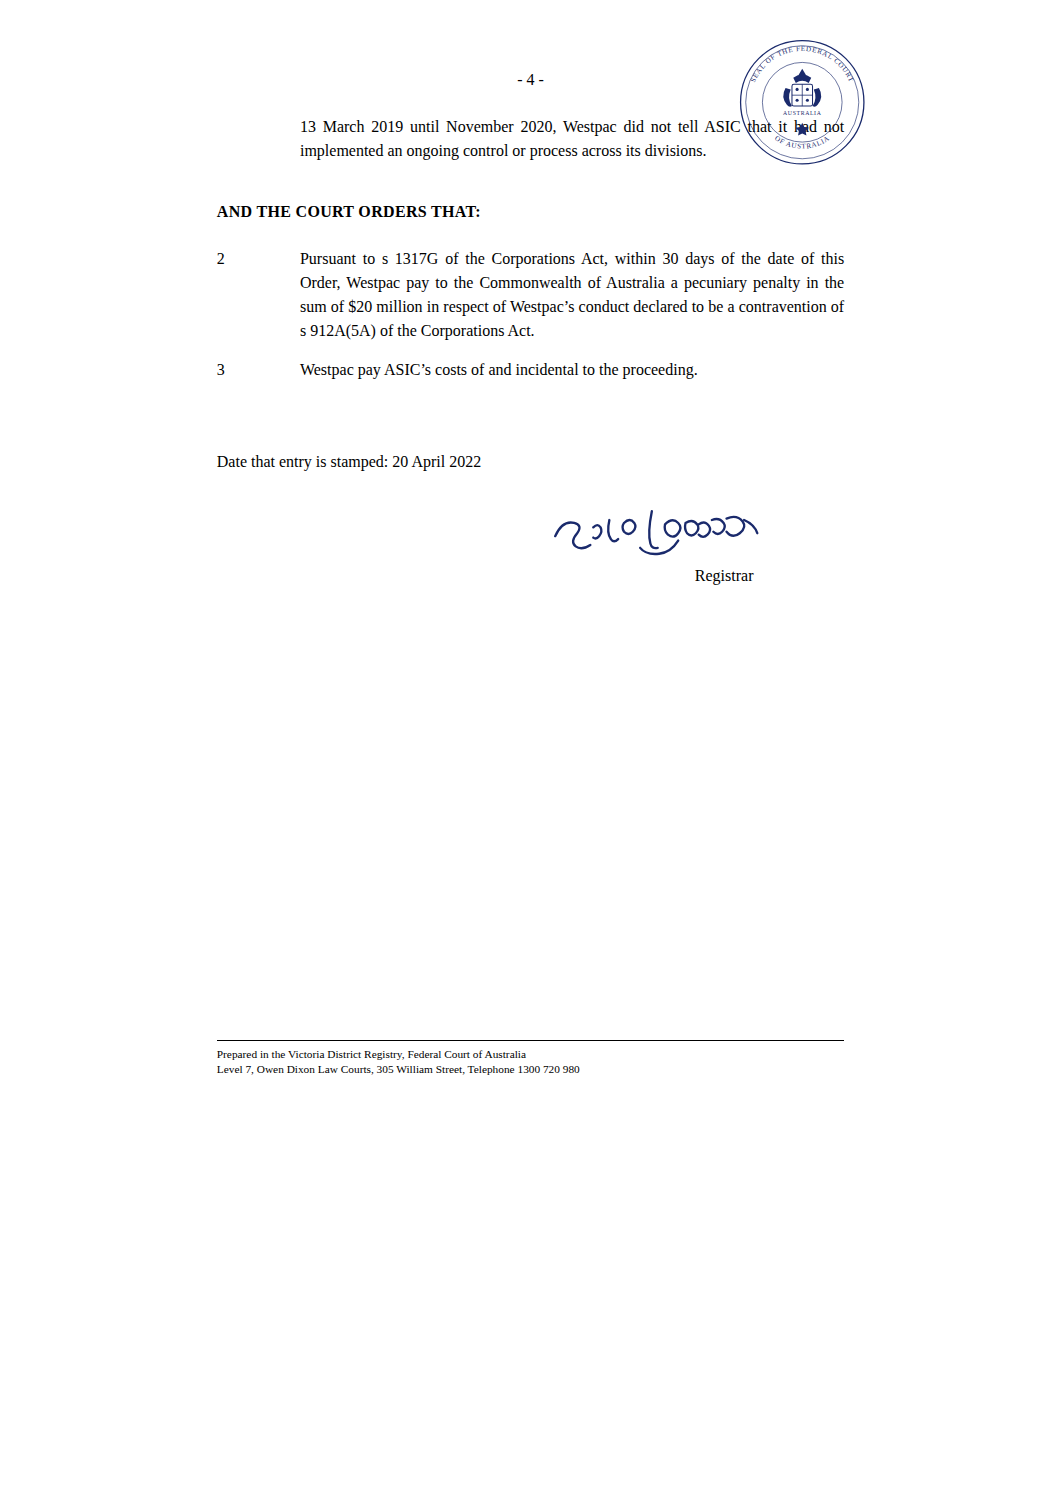SEAL OF THE FEDERAL COURT OF AUSTRALIA AUSTRALIA
- 4 -
13 March 2019 until November 2020, Westpac did not tell ASIC that it had not implemented an ongoing control or process across its divisions.
AND THE COURT ORDERS THAT:
Pursuant to s 1317G of the Corporations Act, within 30 days of the date of this Order, Westpac pay to the Commonwealth of Australia a pecuniary penalty in the sum of $20 million in respect of Westpac’s conduct declared to be a contravention of s 912A(5A) of the Corporations Act.
Westpac pay ASIC’s costs of and incidental to the proceeding.
Date that entry is stamped: 20 April 2022
Registrar
Prepared in the Victoria District Registry, Federal Court of Australia
Level 7, Owen Dixon Law Courts, 305 William Street, Telephone 1300 720 980